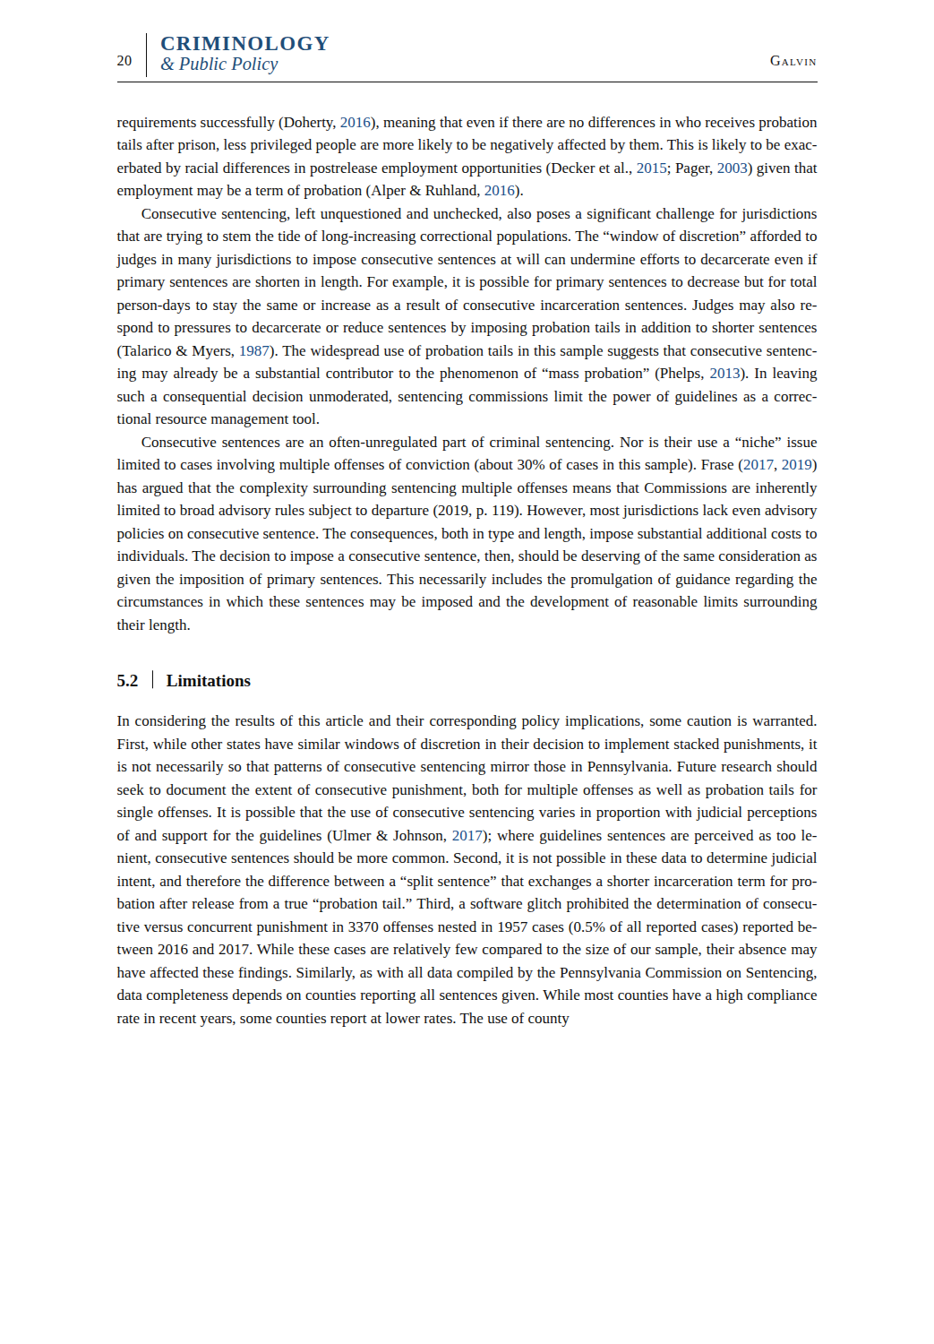20
CRIMINOLOGY
& Public Policy
Galvin
requirements successfully (Doherty, 2016), meaning that even if there are no differences in who receives probation tails after prison, less privileged people are more likely to be negatively affected by them. This is likely to be exacerbated by racial differences in postrelease employment opportunities (Decker et al., 2015; Pager, 2003) given that employment may be a term of probation (Alper & Ruhland, 2016).
Consecutive sentencing, left unquestioned and unchecked, also poses a significant challenge for jurisdictions that are trying to stem the tide of long-increasing correctional populations. The “window of discretion” afforded to judges in many jurisdictions to impose consecutive sentences at will can undermine efforts to decarcerate even if primary sentences are shorten in length. For example, it is possible for primary sentences to decrease but for total person-days to stay the same or increase as a result of consecutive incarceration sentences. Judges may also respond to pressures to decarcerate or reduce sentences by imposing probation tails in addition to shorter sentences (Talarico & Myers, 1987). The widespread use of probation tails in this sample suggests that consecutive sentencing may already be a substantial contributor to the phenomenon of “mass probation” (Phelps, 2013). In leaving such a consequential decision unmoderated, sentencing commissions limit the power of guidelines as a correctional resource management tool.
Consecutive sentences are an often-unregulated part of criminal sentencing. Nor is their use a “niche” issue limited to cases involving multiple offenses of conviction (about 30% of cases in this sample). Frase (2017, 2019) has argued that the complexity surrounding sentencing multiple offenses means that Commissions are inherently limited to broad advisory rules subject to departure (2019, p. 119). However, most jurisdictions lack even advisory policies on consecutive sentence. The consequences, both in type and length, impose substantial additional costs to individuals. The decision to impose a consecutive sentence, then, should be deserving of the same consideration as given the imposition of primary sentences. This necessarily includes the promulgation of guidance regarding the circumstances in which these sentences may be imposed and the development of reasonable limits surrounding their length.
5.2 Limitations
In considering the results of this article and their corresponding policy implications, some caution is warranted. First, while other states have similar windows of discretion in their decision to implement stacked punishments, it is not necessarily so that patterns of consecutive sentencing mirror those in Pennsylvania. Future research should seek to document the extent of consecutive punishment, both for multiple offenses as well as probation tails for single offenses. It is possible that the use of consecutive sentencing varies in proportion with judicial perceptions of and support for the guidelines (Ulmer & Johnson, 2017); where guidelines sentences are perceived as too lenient, consecutive sentences should be more common. Second, it is not possible in these data to determine judicial intent, and therefore the difference between a “split sentence” that exchanges a shorter incarceration term for probation after release from a true “probation tail.” Third, a software glitch prohibited the determination of consecutive versus concurrent punishment in 3370 offenses nested in 1957 cases (0.5% of all reported cases) reported between 2016 and 2017. While these cases are relatively few compared to the size of our sample, their absence may have affected these findings. Similarly, as with all data compiled by the Pennsylvania Commission on Sentencing, data completeness depends on counties reporting all sentences given. While most counties have a high compliance rate in recent years, some counties report at lower rates. The use of county